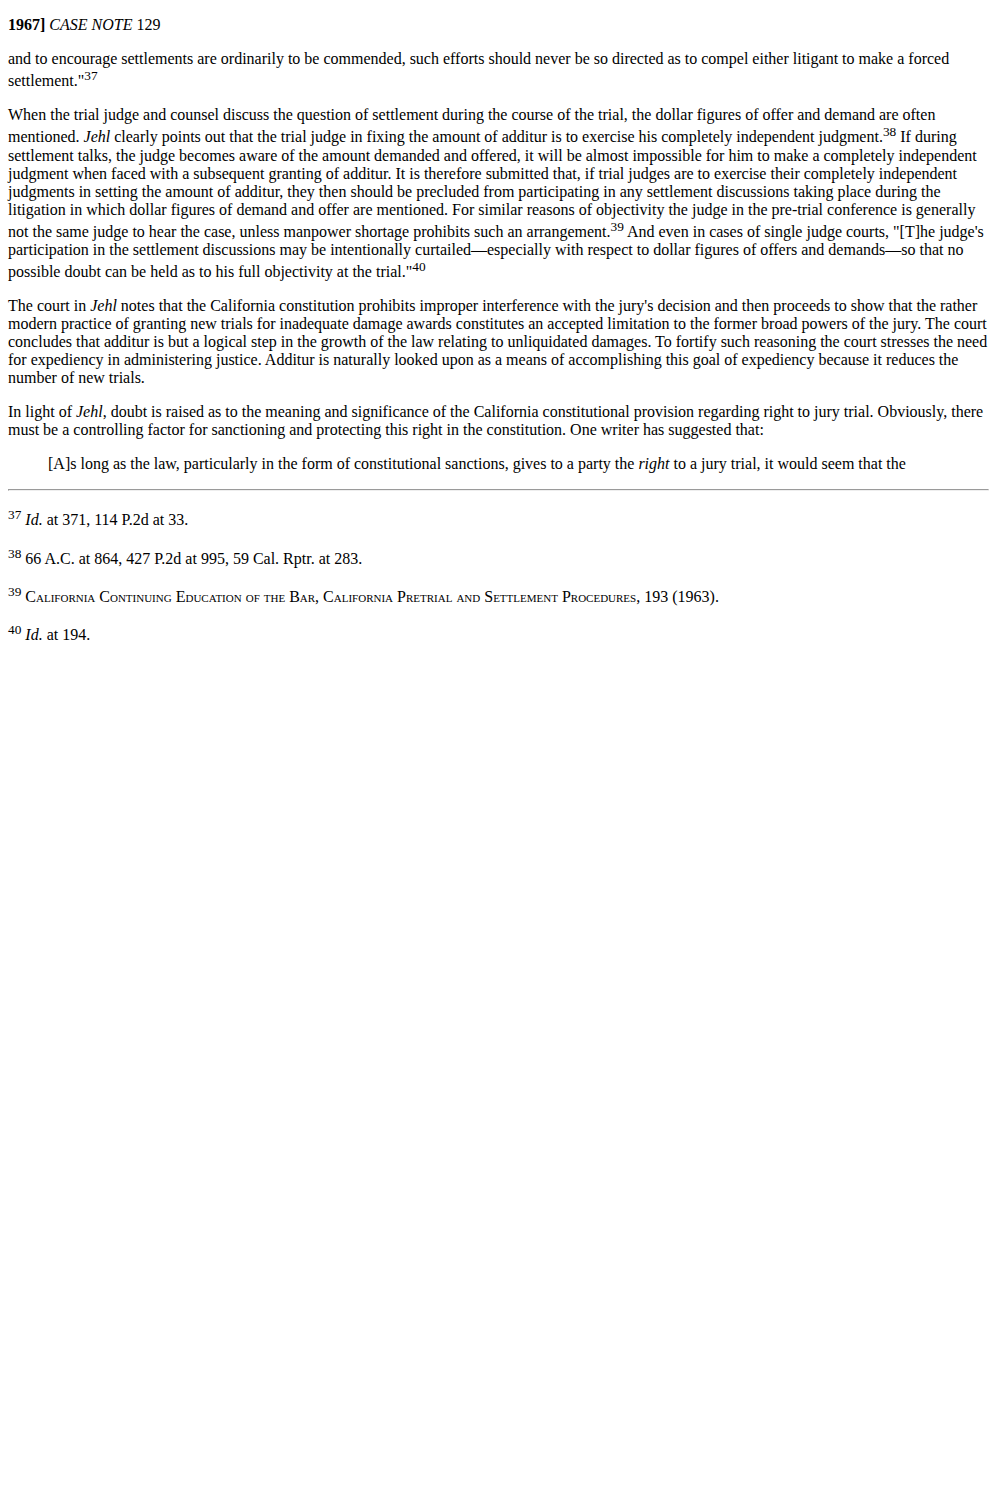1967] CASE NOTE 129
and to encourage settlements are ordinarily to be commended, such efforts should never be so directed as to compel either litigant to make a forced settlement."37
When the trial judge and counsel discuss the question of settlement during the course of the trial, the dollar figures of offer and demand are often mentioned. Jehl clearly points out that the trial judge in fixing the amount of additur is to exercise his completely independent judgment.38 If during settlement talks, the judge becomes aware of the amount demanded and offered, it will be almost impossible for him to make a completely independent judgment when faced with a subsequent granting of additur. It is therefore submitted that, if trial judges are to exercise their completely independent judgments in setting the amount of additur, they then should be precluded from participating in any settlement discussions taking place during the litigation in which dollar figures of demand and offer are mentioned. For similar reasons of objectivity the judge in the pre-trial conference is generally not the same judge to hear the case, unless manpower shortage prohibits such an arrangement.39 And even in cases of single judge courts, "[T]he judge's participation in the settlement discussions may be intentionally curtailed—especially with respect to dollar figures of offers and demands—so that no possible doubt can be held as to his full objectivity at the trial."40
The court in Jehl notes that the California constitution prohibits improper interference with the jury's decision and then proceeds to show that the rather modern practice of granting new trials for inadequate damage awards constitutes an accepted limitation to the former broad powers of the jury. The court concludes that additur is but a logical step in the growth of the law relating to unliquidated damages. To fortify such reasoning the court stresses the need for expediency in administering justice. Additur is naturally looked upon as a means of accomplishing this goal of expediency because it reduces the number of new trials.
In light of Jehl, doubt is raised as to the meaning and significance of the California constitutional provision regarding right to jury trial. Obviously, there must be a controlling factor for sanctioning and protecting this right in the constitution. One writer has suggested that:
[A]s long as the law, particularly in the form of constitutional sanctions, gives to a party the right to a jury trial, it would seem that the
37 Id. at 371, 114 P.2d at 33.
38 66 A.C. at 864, 427 P.2d at 995, 59 Cal. Rptr. at 283.
39 California Continuing Education of the Bar, California Pretrial and Settlement Procedures, 193 (1963).
40 Id. at 194.